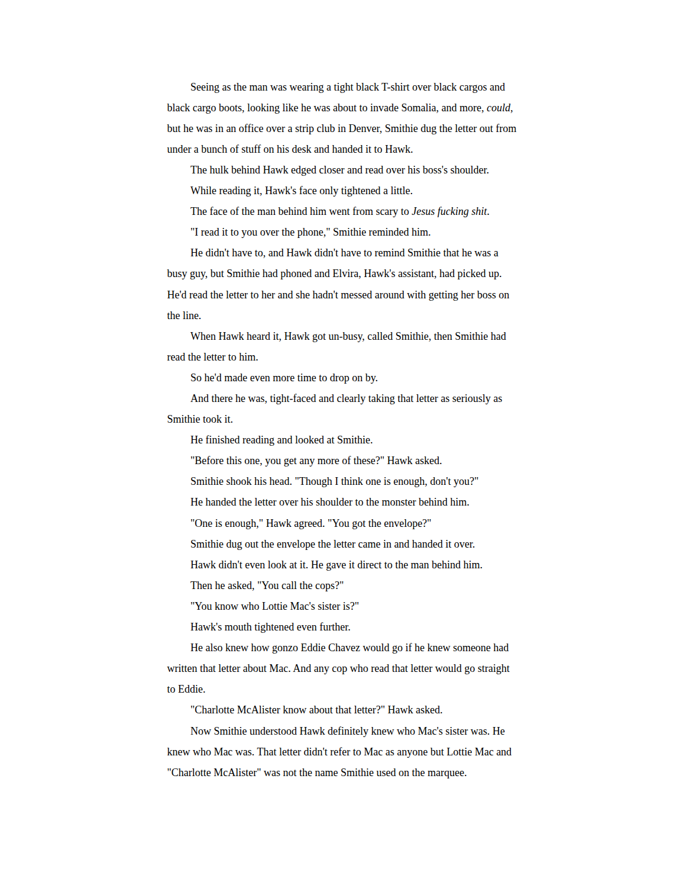Seeing as the man was wearing a tight black T-shirt over black cargos and black cargo boots, looking like he was about to invade Somalia, and more, could, but he was in an office over a strip club in Denver, Smithie dug the letter out from under a bunch of stuff on his desk and handed it to Hawk.
The hulk behind Hawk edged closer and read over his boss's shoulder.
While reading it, Hawk's face only tightened a little.
The face of the man behind him went from scary to Jesus fucking shit.
"I read it to you over the phone," Smithie reminded him.
He didn't have to, and Hawk didn't have to remind Smithie that he was a busy guy, but Smithie had phoned and Elvira, Hawk's assistant, had picked up. He'd read the letter to her and she hadn't messed around with getting her boss on the line.
When Hawk heard it, Hawk got un-busy, called Smithie, then Smithie had read the letter to him.
So he'd made even more time to drop on by.
And there he was, tight-faced and clearly taking that letter as seriously as Smithie took it.
He finished reading and looked at Smithie.
"Before this one, you get any more of these?" Hawk asked.
Smithie shook his head. "Though I think one is enough, don't you?"
He handed the letter over his shoulder to the monster behind him.
"One is enough," Hawk agreed. "You got the envelope?"
Smithie dug out the envelope the letter came in and handed it over.
Hawk didn't even look at it. He gave it direct to the man behind him.
Then he asked, "You call the cops?"
"You know who Lottie Mac's sister is?"
Hawk's mouth tightened even further.
He also knew how gonzo Eddie Chavez would go if he knew someone had written that letter about Mac. And any cop who read that letter would go straight to Eddie.
"Charlotte McAlister know about that letter?" Hawk asked.
Now Smithie understood Hawk definitely knew who Mac's sister was. He knew who Mac was. That letter didn't refer to Mac as anyone but Lottie Mac and "Charlotte McAlister" was not the name Smithie used on the marquee.